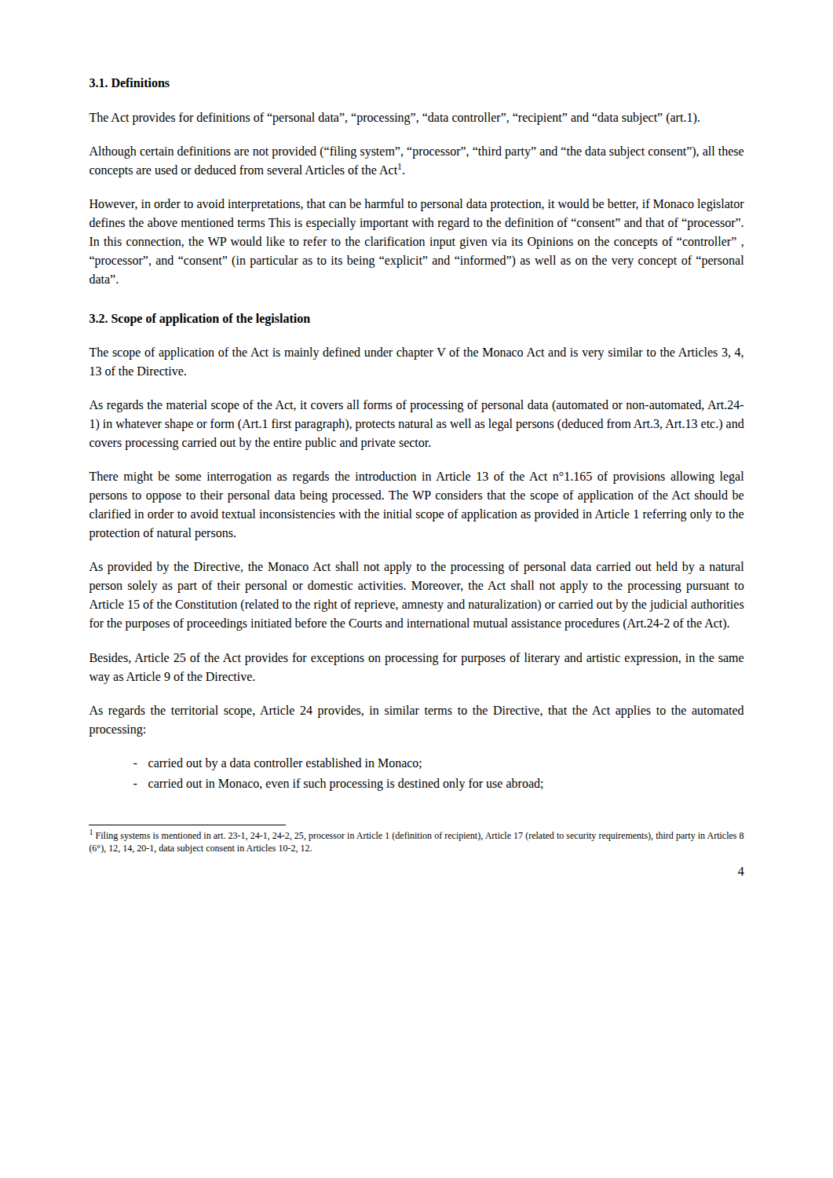3.1. Definitions
The Act provides for definitions of “personal data”, “processing”, “data controller”, “recipient” and “data subject” (art.1).
Although certain definitions are not provided (“filing system”, “processor”, “third party” and “the data subject consent”), all these concepts are used or deduced from several Articles of the Act1.
However, in order to avoid interpretations, that can be harmful to personal data protection, it would be better, if Monaco legislator defines the above mentioned terms This is especially important with regard to the definition of “consent” and that of “processor”. In this connection, the WP would like to refer to the clarification input given via its Opinions on the concepts of “controller” , “processor”, and “consent” (in particular as to its being “explicit” and “informed”) as well as on the very concept of “personal data”.
3.2. Scope of application of the legislation
The scope of application of the Act is mainly defined under chapter V of the Monaco Act and is very similar to the Articles 3, 4, 13 of the Directive.
As regards the material scope of the Act, it covers all forms of processing of personal data (automated or non-automated, Art.24-1) in whatever shape or form (Art.1 first paragraph), protects natural as well as legal persons (deduced from Art.3, Art.13 etc.) and covers processing carried out by the entire public and private sector.
There might be some interrogation as regards the introduction in Article 13 of the Act n°1.165 of provisions allowing legal persons to oppose to their personal data being processed. The WP considers that the scope of application of the Act should be clarified in order to avoid textual inconsistencies with the initial scope of application as provided in Article 1 referring only to the protection of natural persons.
As provided by the Directive, the Monaco Act shall not apply to the processing of personal data carried out held by a natural person solely as part of their personal or domestic activities. Moreover, the Act shall not apply to the processing pursuant to Article 15 of the Constitution (related to the right of reprieve, amnesty and naturalization) or carried out by the judicial authorities for the purposes of proceedings initiated before the Courts and international mutual assistance procedures (Art.24-2 of the Act).
Besides, Article 25 of the Act provides for exceptions on processing for purposes of literary and artistic expression, in the same way as Article 9 of the Directive.
As regards the territorial scope, Article 24 provides, in similar terms to the Directive, that the Act applies to the automated processing:
carried out by a data controller established in Monaco;
carried out in Monaco, even if such processing is destined only for use abroad;
1 Filing systems is mentioned in art. 23-1, 24-1, 24-2, 25, processor in Article 1 (definition of recipient), Article 17 (related to security requirements), third party in Articles 8 (6°), 12, 14, 20-1, data subject consent in Articles 10-2, 12.
4